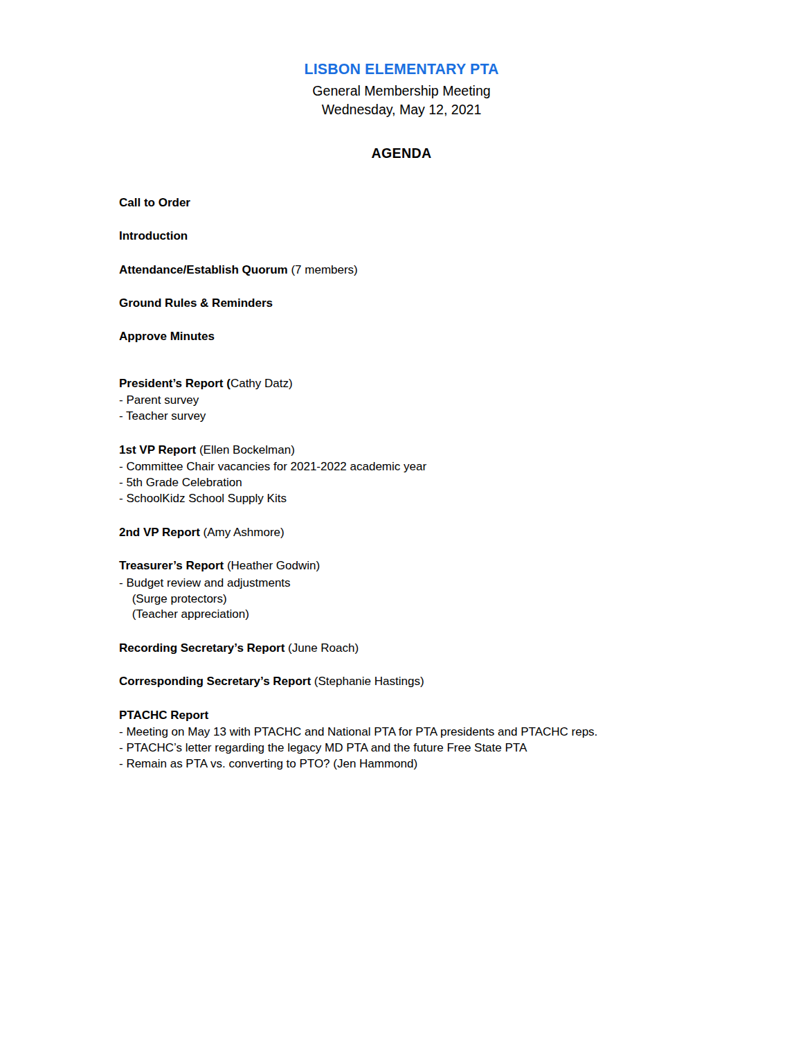LISBON ELEMENTARY PTA
General Membership Meeting
Wednesday, May 12, 2021
AGENDA
Call to Order
Introduction
Attendance/Establish Quorum (7 members)
Ground Rules & Reminders
Approve Minutes
President’s Report (Cathy Datz)
Parent survey
Teacher survey
1st VP Report (Ellen Bockelman)
Committee Chair vacancies for 2021-2022 academic year
5th Grade Celebration
SchoolKidz School Supply Kits
2nd VP Report (Amy Ashmore)
Treasurer’s Report (Heather Godwin)
Budget review and adjustments
(Surge protectors)
(Teacher appreciation)
Recording Secretary’s Report (June Roach)
Corresponding Secretary’s Report (Stephanie Hastings)
PTACHC Report
Meeting on May 13 with PTACHC and National PTA for PTA presidents and PTACHC reps.
PTACHC’s letter regarding the legacy MD PTA and the future Free State PTA
Remain as PTA vs. converting to PTO? (Jen Hammond)